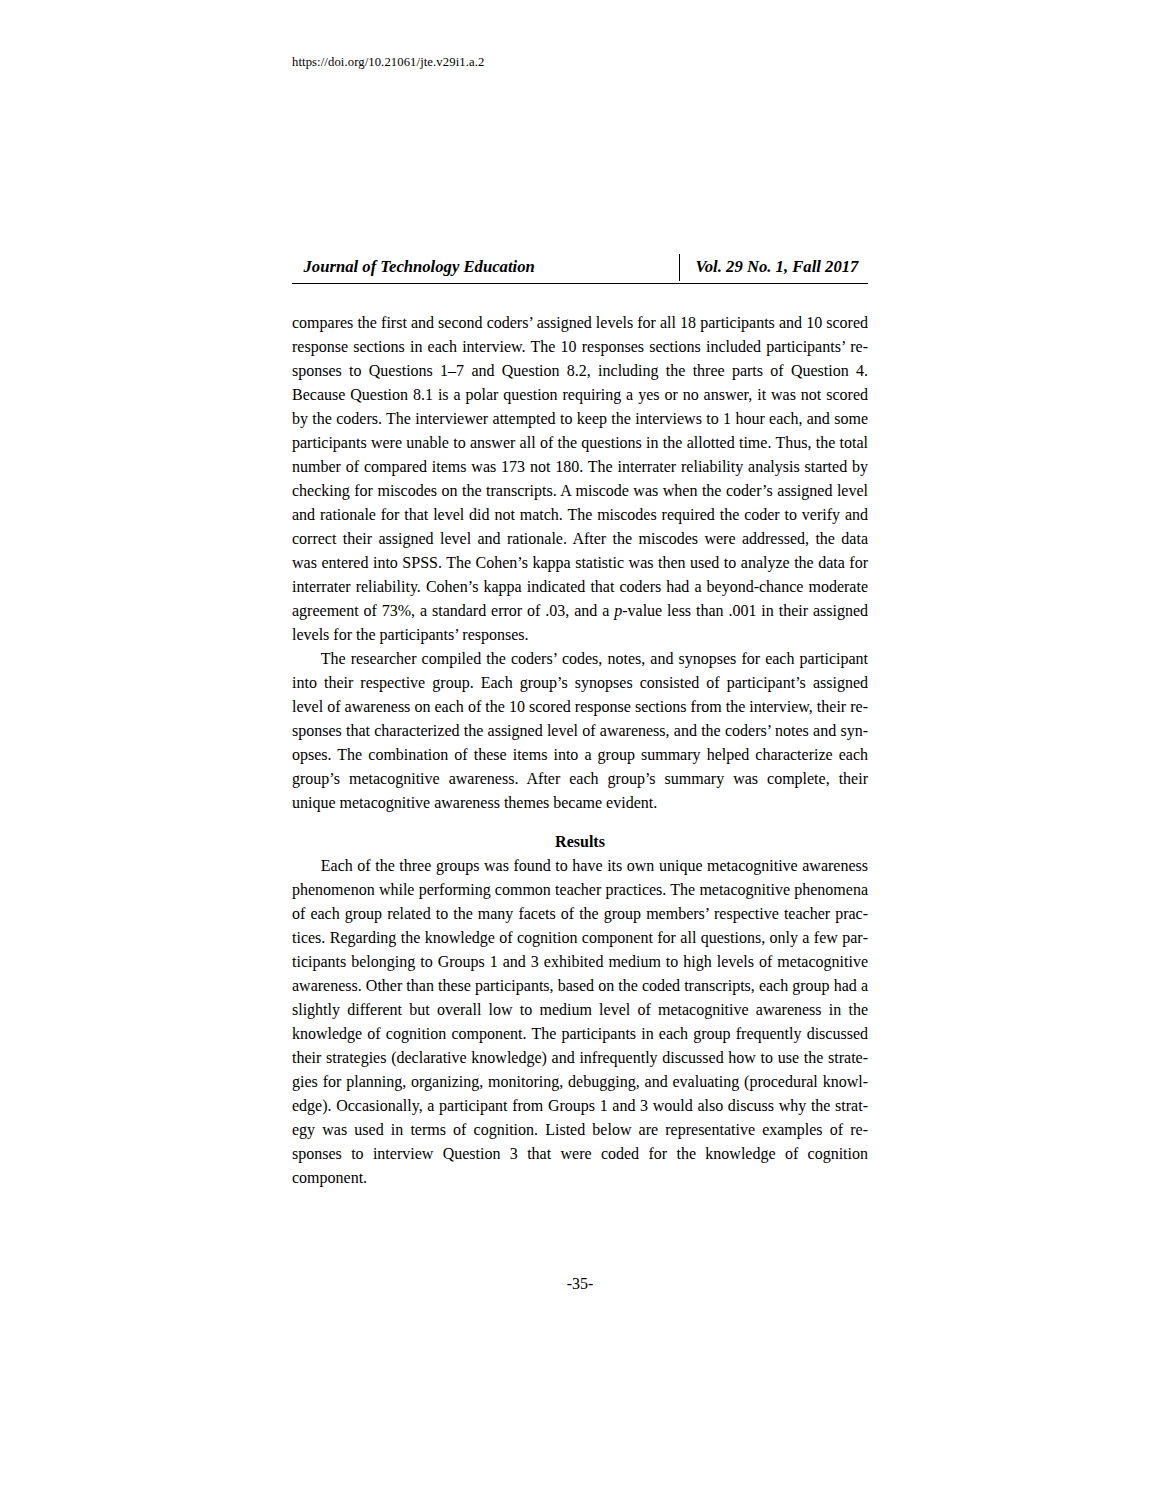https://doi.org/10.21061/jte.v29i1.a.2
Journal of Technology Education
Vol. 29 No. 1, Fall 2017
compares the first and second coders’ assigned levels for all 18 participants and 10 scored response sections in each interview. The 10 responses sections included participants’ responses to Questions 1–7 and Question 8.2, including the three parts of Question 4. Because Question 8.1 is a polar question requiring a yes or no answer, it was not scored by the coders. The interviewer attempted to keep the interviews to 1 hour each, and some participants were unable to answer all of the questions in the allotted time. Thus, the total number of compared items was 173 not 180. The interrater reliability analysis started by checking for miscodes on the transcripts. A miscode was when the coder’s assigned level and rationale for that level did not match. The miscodes required the coder to verify and correct their assigned level and rationale. After the miscodes were addressed, the data was entered into SPSS. The Cohen’s kappa statistic was then used to analyze the data for interrater reliability. Cohen’s kappa indicated that coders had a beyond-chance moderate agreement of 73%, a standard error of .03, and a p-value less than .001 in their assigned levels for the participants’ responses.
The researcher compiled the coders’ codes, notes, and synopses for each participant into their respective group. Each group’s synopses consisted of participant’s assigned level of awareness on each of the 10 scored response sections from the interview, their responses that characterized the assigned level of awareness, and the coders’ notes and synopses. The combination of these items into a group summary helped characterize each group’s metacognitive awareness. After each group’s summary was complete, their unique metacognitive awareness themes became evident.
Results
Each of the three groups was found to have its own unique metacognitive awareness phenomenon while performing common teacher practices. The metacognitive phenomena of each group related to the many facets of the group members’ respective teacher practices. Regarding the knowledge of cognition component for all questions, only a few participants belonging to Groups 1 and 3 exhibited medium to high levels of metacognitive awareness. Other than these participants, based on the coded transcripts, each group had a slightly different but overall low to medium level of metacognitive awareness in the knowledge of cognition component. The participants in each group frequently discussed their strategies (declarative knowledge) and infrequently discussed how to use the strategies for planning, organizing, monitoring, debugging, and evaluating (procedural knowledge). Occasionally, a participant from Groups 1 and 3 would also discuss why the strategy was used in terms of cognition. Listed below are representative examples of responses to interview Question 3 that were coded for the knowledge of cognition component.
-35-